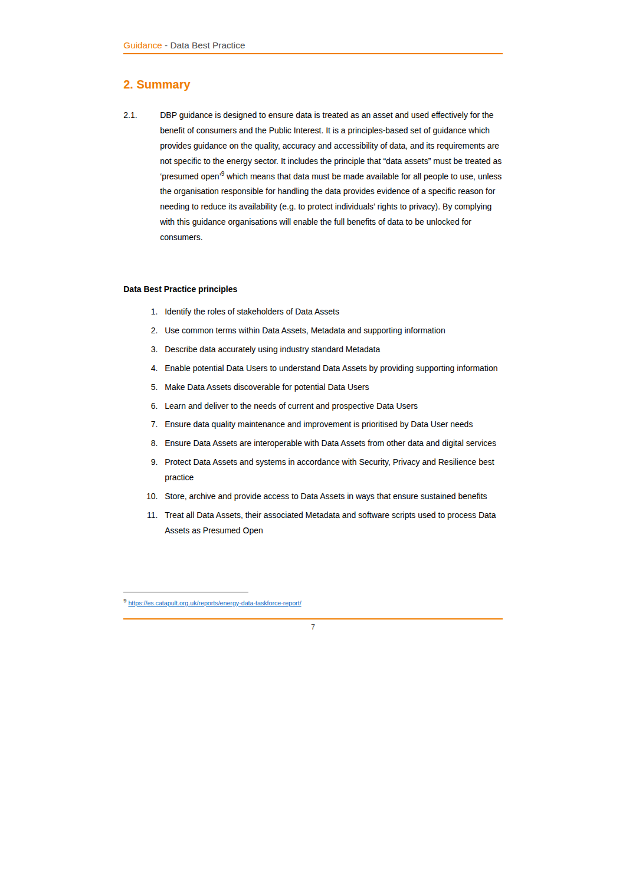Guidance - Data Best Practice
2. Summary
2.1.
DBP guidance is designed to ensure data is treated as an asset and used effectively for the benefit of consumers and the Public Interest. It is a principles-based set of guidance which provides guidance on the quality, accuracy and accessibility of data, and its requirements are not specific to the energy sector. It includes the principle that “data assets” must be treated as ‘presumed open’9 which means that data must be made available for all people to use, unless the organisation responsible for handling the data provides evidence of a specific reason for needing to reduce its availability (e.g. to protect individuals’ rights to privacy). By complying with this guidance organisations will enable the full benefits of data to be unlocked for consumers.
Data Best Practice principles
Identify the roles of stakeholders of Data Assets
Use common terms within Data Assets, Metadata and supporting information
Describe data accurately using industry standard Metadata
Enable potential Data Users to understand Data Assets by providing supporting information
Make Data Assets discoverable for potential Data Users
Learn and deliver to the needs of current and prospective Data Users
Ensure data quality maintenance and improvement is prioritised by Data User needs
Ensure Data Assets are interoperable with Data Assets from other data and digital services
Protect Data Assets and systems in accordance with Security, Privacy and Resilience best practice
Store, archive and provide access to Data Assets in ways that ensure sustained benefits
Treat all Data Assets, their associated Metadata and software scripts used to process Data Assets as Presumed Open
9 https://es.catapult.org.uk/reports/energy-data-taskforce-report/
7